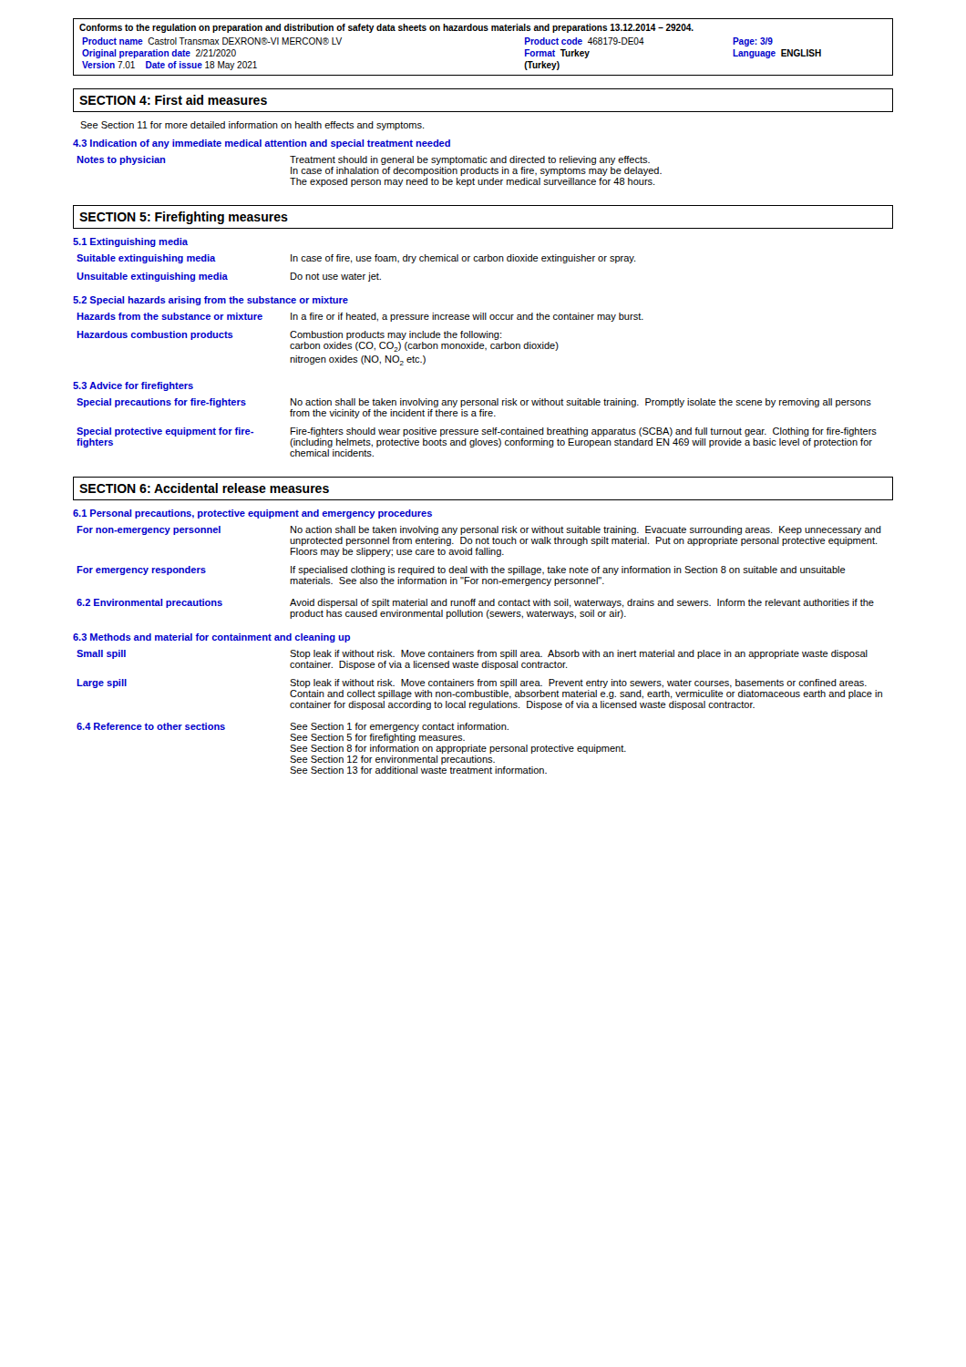Conforms to the regulation on preparation and distribution of safety data sheets on hazardous materials and preparations 13.12.2014 – 29204.
| Product name Castrol Transmax DEXRON®-VI MERCON® LV | Product code 468179-DE04 | Page: 3/9 |
| Original preparation date 2/21/2020 | Format Turkey | Language ENGLISH |
| Version 7.01 Date of issue 18 May 2021 | (Turkey) | |
SECTION 4: First aid measures
See Section 11 for more detailed information on health effects and symptoms.
4.3 Indication of any immediate medical attention and special treatment needed
| Notes to physician | Treatment should in general be symptomatic and directed to relieving any effects. In case of inhalation of decomposition products in a fire, symptoms may be delayed. The exposed person may need to be kept under medical surveillance for 48 hours. |
SECTION 5: Firefighting measures
5.1 Extinguishing media
| Suitable extinguishing media | In case of fire, use foam, dry chemical or carbon dioxide extinguisher or spray. |
| Unsuitable extinguishing media | Do not use water jet. |
5.2 Special hazards arising from the substance or mixture
| Hazards from the substance or mixture | In a fire or if heated, a pressure increase will occur and the container may burst. |
| Hazardous combustion products | Combustion products may include the following: carbon oxides (CO, CO 2 ) (carbon monoxide, carbon dioxide) nitrogen oxides (NO, NO 2 etc.) |
5.3 Advice for firefighters
| Special precautions for fire-fighters | No action shall be taken involving any personal risk or without suitable training. Promptly isolate the scene by removing all persons from the vicinity of the incident if there is a fire. |
| Special protective equipment for fire-fighters | Fire-fighters should wear positive pressure self-contained breathing apparatus (SCBA) and full turnout gear. Clothing for fire-fighters (including helmets, protective boots and gloves) conforming to European standard EN 469 will provide a basic level of protection for chemical incidents. |
SECTION 6: Accidental release measures
6.1 Personal precautions, protective equipment and emergency procedures
| For non-emergency personnel | No action shall be taken involving any personal risk or without suitable training. Evacuate surrounding areas. Keep unnecessary and unprotected personnel from entering. Do not touch or walk through spilt material. Put on appropriate personal protective equipment. Floors may be slippery; use care to avoid falling. |
| For emergency responders | If specialised clothing is required to deal with the spillage, take note of any information in Section 8 on suitable and unsuitable materials. See also the information in "For non-emergency personnel". |
| 6.2 Environmental precautions | Avoid dispersal of spilt material and runoff and contact with soil, waterways, drains and sewers. Inform the relevant authorities if the product has caused environmental pollution (sewers, waterways, soil or air). |
6.3 Methods and material for containment and cleaning up
| Small spill | Stop leak if without risk. Move containers from spill area. Absorb with an inert material and place in an appropriate waste disposal container. Dispose of via a licensed waste disposal contractor. |
| Large spill | Stop leak if without risk. Move containers from spill area. Prevent entry into sewers, water courses, basements or confined areas. Contain and collect spillage with non-combustible, absorbent material e.g. sand, earth, vermiculite or diatomaceous earth and place in container for disposal according to local regulations. Dispose of via a licensed waste disposal contractor. |
| 6.4 Reference to other sections | See Section 1 for emergency contact information. See Section 5 for firefighting measures. See Section 8 for information on appropriate personal protective equipment. See Section 12 for environmental precautions. See Section 13 for additional waste treatment information. |